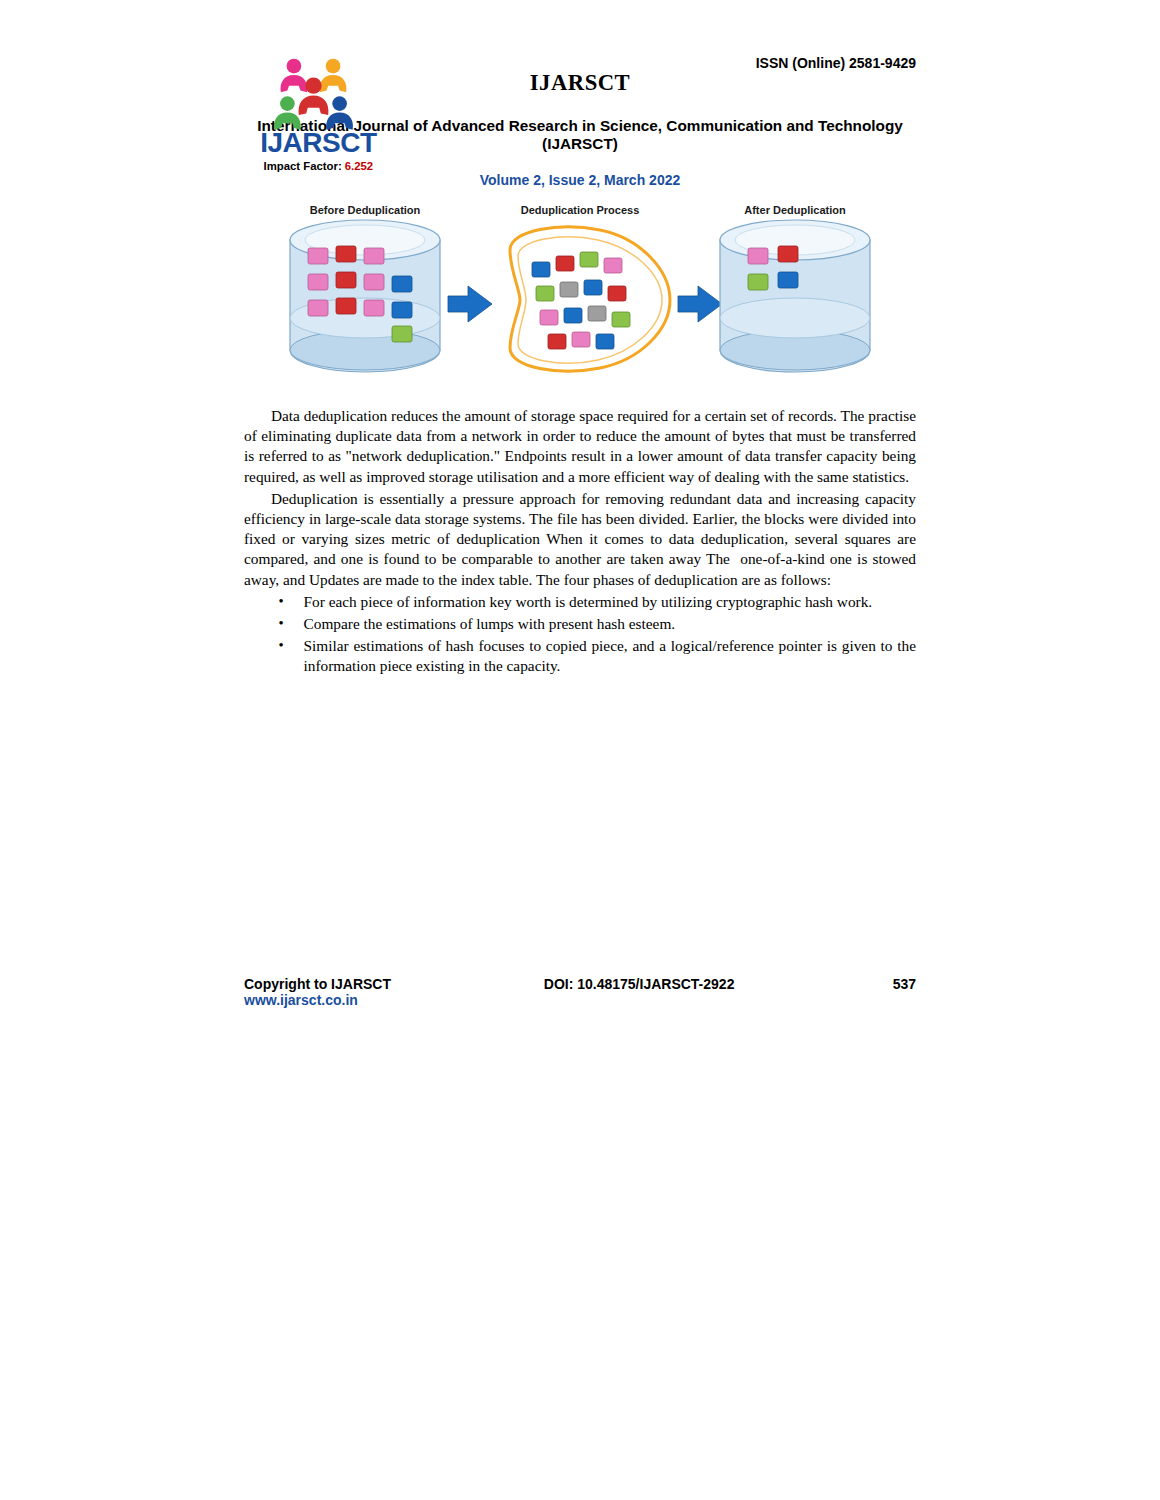IJARSCT
Impact Factor: 6.252
ISSN (Online) 2581-9429
IJARSCT
International Journal of Advanced Research in Science, Communication and Technology (IJARSCT)
Volume 2, Issue 2, March 2022
Before Deduplication Deduplication Process After Deduplication
Data deduplication reduces the amount of storage space required for a certain set of records. The practise of eliminating duplicate data from a network in order to reduce the amount of bytes that must be transferred is referred to as "network deduplication." Endpoints result in a lower amount of data transfer capacity being required, as well as improved storage utilisation and a more efficient way of dealing with the same statistics.
Deduplication is essentially a pressure approach for removing redundant data and increasing capacity efficiency in large-scale data storage systems. The file has been divided. Earlier, the blocks were divided into fixed or varying sizes metric of deduplication When it comes to data deduplication, several squares are compared, and one is found to be comparable to another are taken away The one-of-a-kind one is stowed away, and Updates are made to the index table. The four phases of deduplication are as follows:
For each piece of information key worth is determined by utilizing cryptographic hash work.
Compare the estimations of lumps with present hash esteem.
Similar estimations of hash focuses to copied piece, and a logical/reference pointer is given to the information piece existing in the capacity.
Copyright to IJARSCT www.ijarsct.co.in
DOI: 10.48175/IJARSCT-2922
537